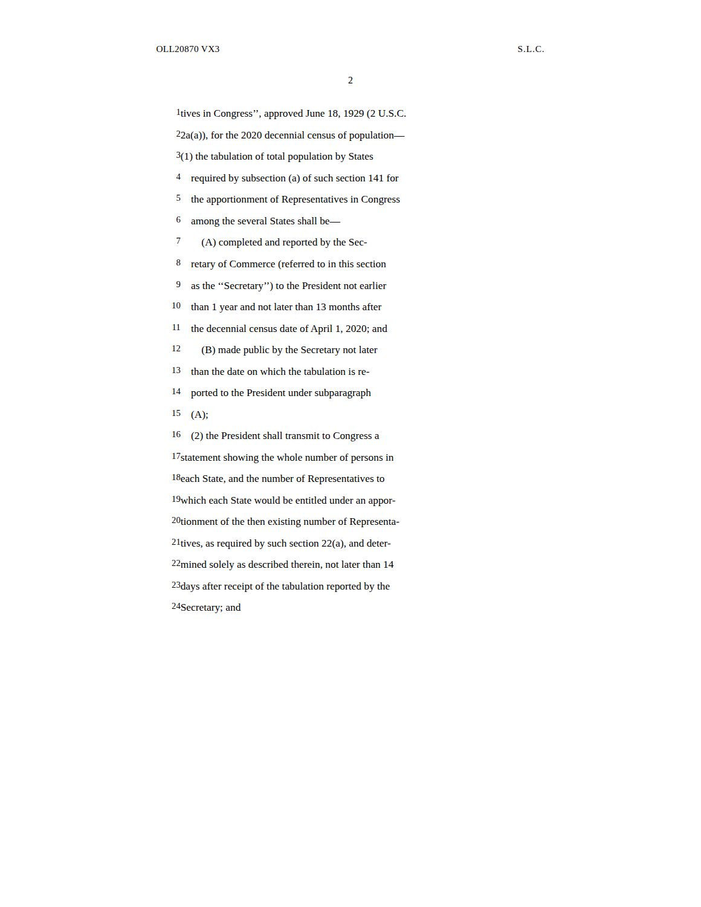OLL20870 VX3 S.L.C.
2
| 1 | tives in Congress’’, approved June 18, 1929 (2 U.S.C. |
| 2 | 2a(a)), for the 2020 decennial census of population— |
| 3 | (1) the tabulation of total population by States |
| 4 | required by subsection (a) of such section 141 for |
| 5 | the apportionment of Representatives in Congress |
| 6 | among the several States shall be— |
| 7 | (A) completed and reported by the Sec- |
| 8 | retary of Commerce (referred to in this section |
| 9 | as the ‘‘Secretary’’) to the President not earlier |
| 10 | than 1 year and not later than 13 months after |
| 11 | the decennial census date of April 1, 2020; and |
| 12 | (B) made public by the Secretary not later |
| 13 | than the date on which the tabulation is re- |
| 14 | ported to the President under subparagraph |
| 15 | (A); |
| 16 | (2) the President shall transmit to Congress a |
| 17 | statement showing the whole number of persons in |
| 18 | each State, and the number of Representatives to |
| 19 | which each State would be entitled under an appor- |
| 20 | tionment of the then existing number of Representa- |
| 21 | tives, as required by such section 22(a), and deter- |
| 22 | mined solely as described therein, not later than 14 |
| 23 | days after receipt of the tabulation reported by the |
| 24 | Secretary; and |